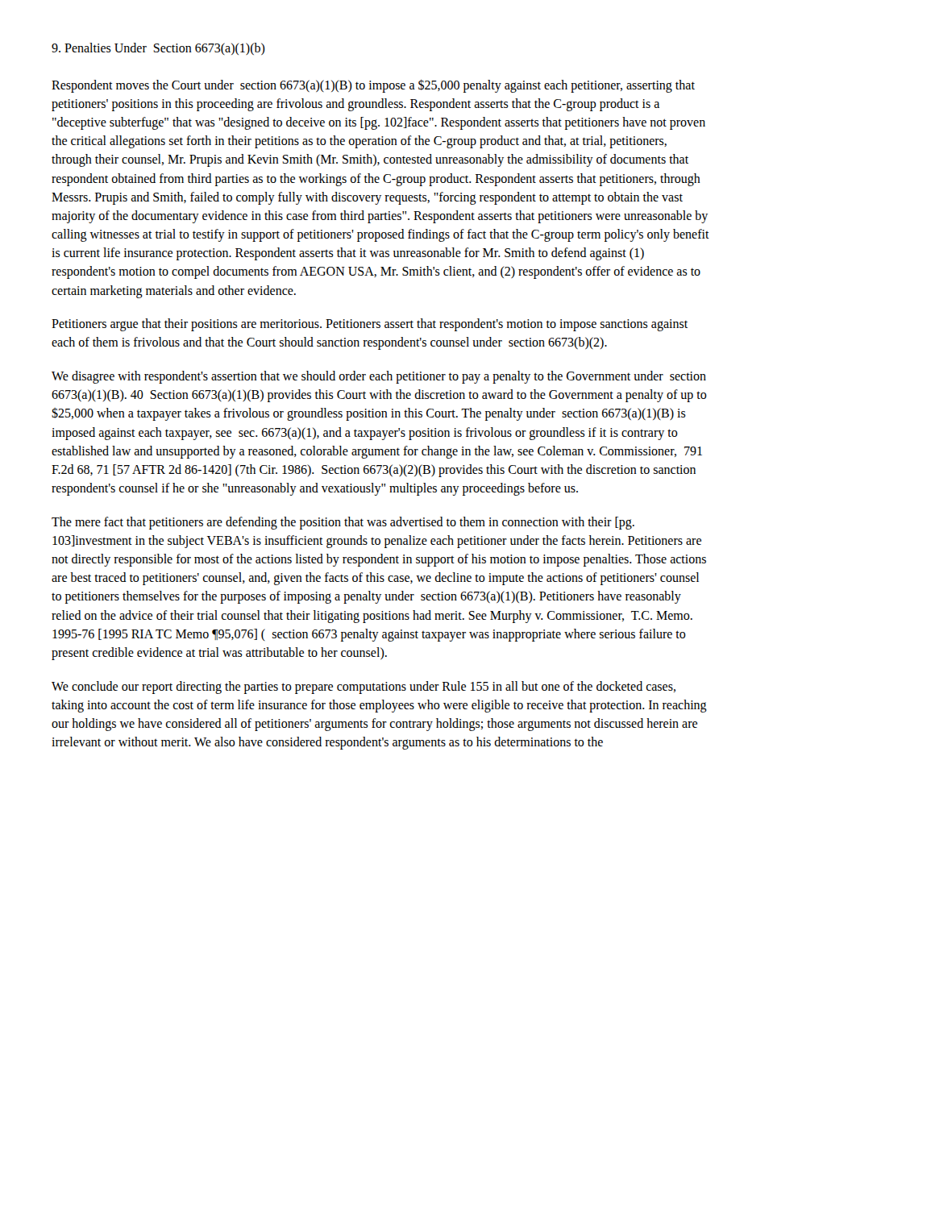9. Penalties Under Section 6673(a)(1)(b)
Respondent moves the Court under section 6673(a)(1)(B) to impose a $25,000 penalty against each petitioner, asserting that petitioners' positions in this proceeding are frivolous and groundless. Respondent asserts that the C-group product is a "deceptive subterfuge" that was "designed to deceive on its [pg. 102]face". Respondent asserts that petitioners have not proven the critical allegations set forth in their petitions as to the operation of the C-group product and that, at trial, petitioners, through their counsel, Mr. Prupis and Kevin Smith (Mr. Smith), contested unreasonably the admissibility of documents that respondent obtained from third parties as to the workings of the C-group product. Respondent asserts that petitioners, through Messrs. Prupis and Smith, failed to comply fully with discovery requests, "forcing respondent to attempt to obtain the vast majority of the documentary evidence in this case from third parties". Respondent asserts that petitioners were unreasonable by calling witnesses at trial to testify in support of petitioners' proposed findings of fact that the C-group term policy's only benefit is current life insurance protection. Respondent asserts that it was unreasonable for Mr. Smith to defend against (1) respondent's motion to compel documents from AEGON USA, Mr. Smith's client, and (2) respondent's offer of evidence as to certain marketing materials and other evidence.
Petitioners argue that their positions are meritorious. Petitioners assert that respondent's motion to impose sanctions against each of them is frivolous and that the Court should sanction respondent's counsel under section 6673(b)(2).
We disagree with respondent's assertion that we should order each petitioner to pay a penalty to the Government under section 6673(a)(1)(B). 40 Section 6673(a)(1)(B) provides this Court with the discretion to award to the Government a penalty of up to $25,000 when a taxpayer takes a frivolous or groundless position in this Court. The penalty under section 6673(a)(1)(B) is imposed against each taxpayer, see sec. 6673(a)(1), and a taxpayer's position is frivolous or groundless if it is contrary to established law and unsupported by a reasoned, colorable argument for change in the law, see Coleman v. Commissioner, 791 F.2d 68, 71 [57 AFTR 2d 86-1420] (7th Cir. 1986). Section 6673(a)(2)(B) provides this Court with the discretion to sanction respondent's counsel if he or she "unreasonably and vexatiously" multiples any proceedings before us.
The mere fact that petitioners are defending the position that was advertised to them in connection with their [pg. 103]investment in the subject VEBA's is insufficient grounds to penalize each petitioner under the facts herein. Petitioners are not directly responsible for most of the actions listed by respondent in support of his motion to impose penalties. Those actions are best traced to petitioners' counsel, and, given the facts of this case, we decline to impute the actions of petitioners' counsel to petitioners themselves for the purposes of imposing a penalty under section 6673(a)(1)(B). Petitioners have reasonably relied on the advice of their trial counsel that their litigating positions had merit. See Murphy v. Commissioner, T.C. Memo. 1995-76 [1995 RIA TC Memo ¶95,076] ( section 6673 penalty against taxpayer was inappropriate where serious failure to present credible evidence at trial was attributable to her counsel).
We conclude our report directing the parties to prepare computations under Rule 155 in all but one of the docketed cases, taking into account the cost of term life insurance for those employees who were eligible to receive that protection. In reaching our holdings we have considered all of petitioners' arguments for contrary holdings; those arguments not discussed herein are irrelevant or without merit. We also have considered respondent's arguments as to his determinations to the